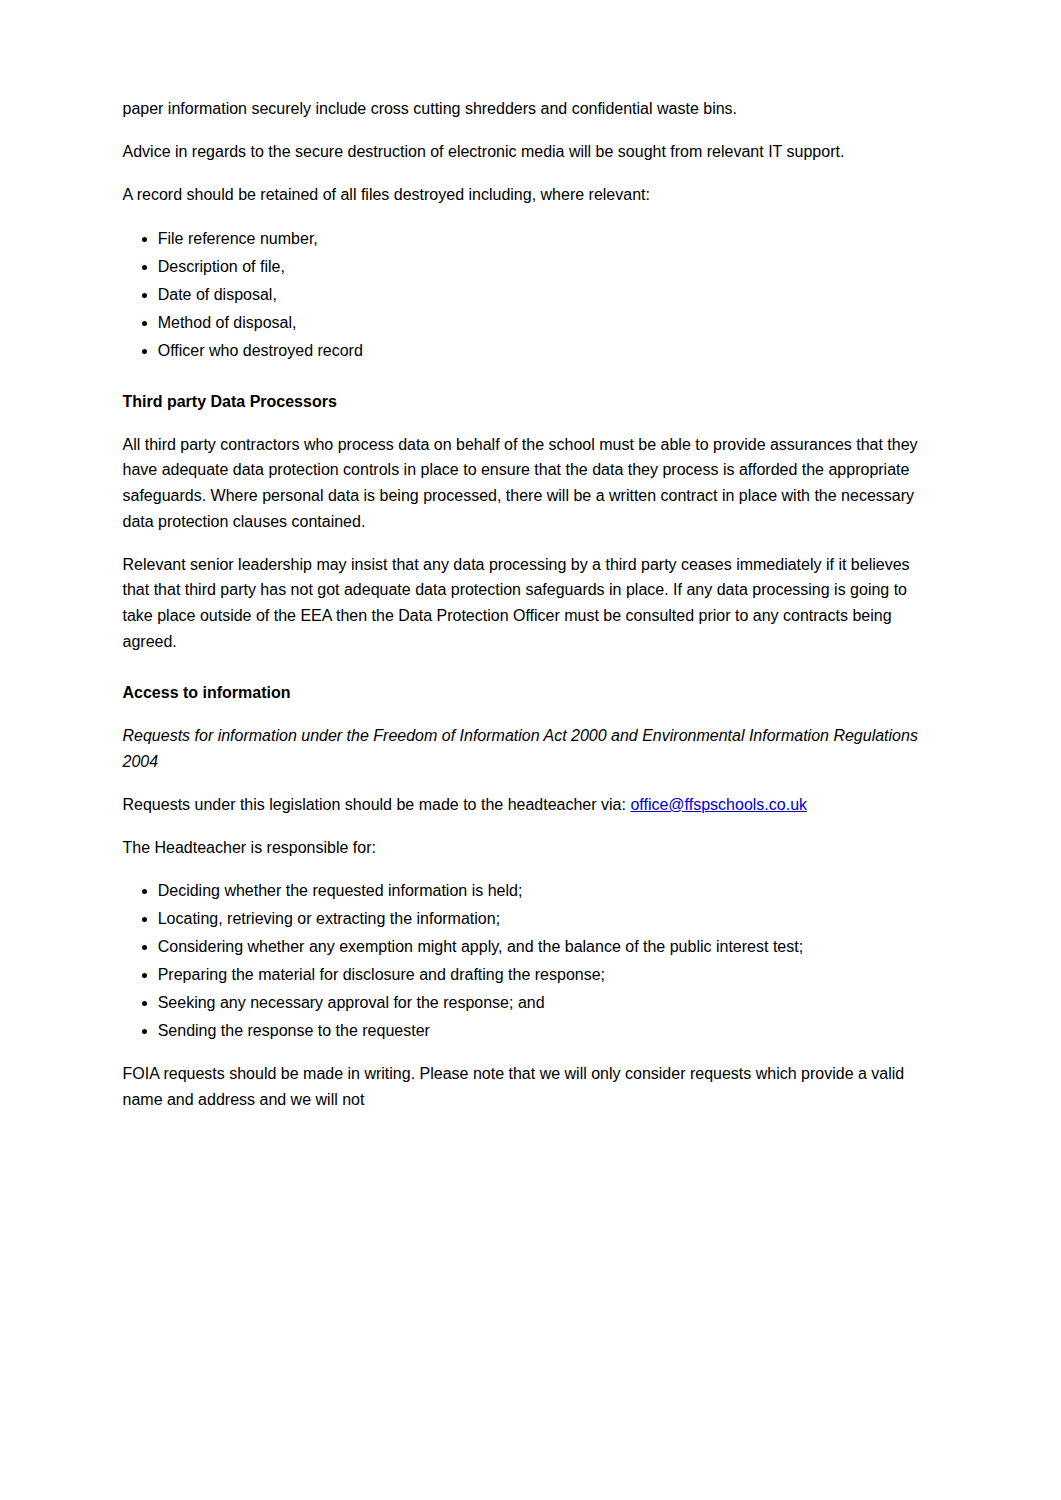paper information securely include cross cutting shredders and confidential waste bins.
Advice in regards to the secure destruction of electronic media will be sought from relevant IT support.
A record should be retained of all files destroyed including, where relevant:
File reference number,
Description of file,
Date of disposal,
Method of disposal,
Officer who destroyed record
Third party Data Processors
All third party contractors who process data on behalf of the school must be able to provide assurances that they have adequate data protection controls in place to ensure that the data they process is afforded the appropriate safeguards. Where personal data is being processed, there will be a written contract in place with the necessary data protection clauses contained.
Relevant senior leadership may insist that any data processing by a third party ceases immediately if it believes that that third party has not got adequate data protection safeguards in place. If any data processing is going to take place outside of the EEA then the Data Protection Officer must be consulted prior to any contracts being agreed.
Access to information
Requests for information under the Freedom of Information Act 2000 and Environmental Information Regulations 2004
Requests under this legislation should be made to the headteacher via: office@ffspschools.co.uk
The Headteacher is responsible for:
Deciding whether the requested information is held;
Locating, retrieving or extracting the information;
Considering whether any exemption might apply, and the balance of the public interest test;
Preparing the material for disclosure and drafting the response;
Seeking any necessary approval for the response; and
Sending the response to the requester
FOIA requests should be made in writing. Please note that we will only consider requests which provide a valid name and address and we will not